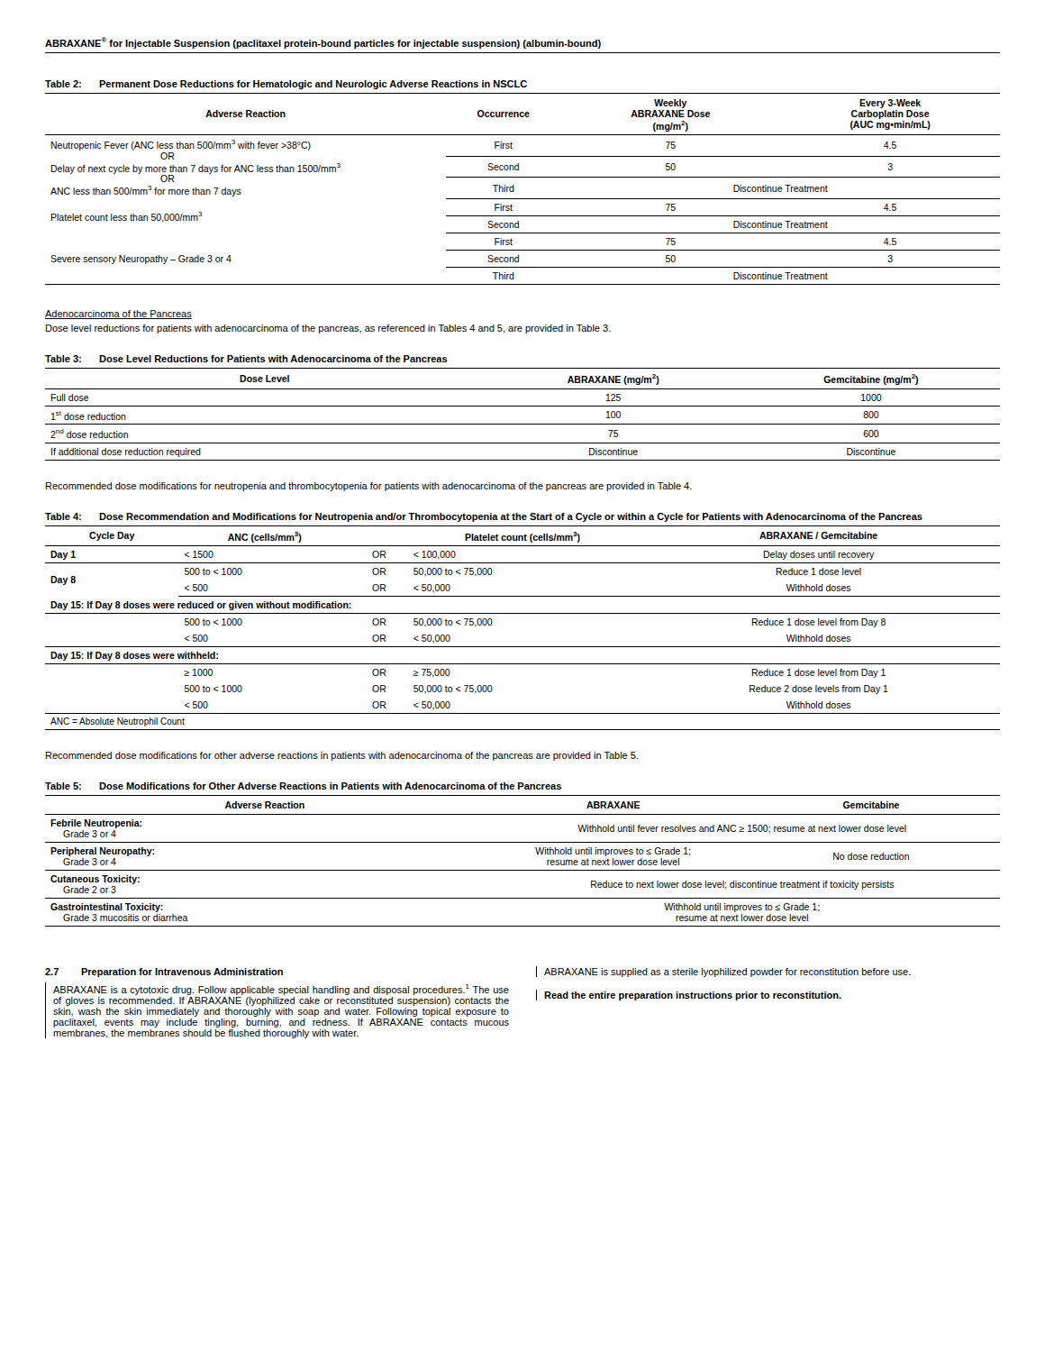ABRAXANE® for Injectable Suspension (paclitaxel protein-bound particles for injectable suspension) (albumin-bound)
Table 2: Permanent Dose Reductions for Hematologic and Neurologic Adverse Reactions in NSCLC
| Adverse Reaction | Occurrence | Weekly ABRAXANE Dose (mg/m 2 ) | Every 3-Week Carboplatin Dose (AUC mg•min/mL) |
| --- | --- | --- | --- |
| Neutropenic Fever (ANC less than 500/mm 3 with fever >38°C) OR Delay of next cycle by more than 7 days for ANC less than 1500/mm 3 OR ANC less than 500/mm 3 for more than 7 days | First | 75 | 4.5 |
| Second | 50 | 3 |
| Third | Discontinue Treatment |
| Platelet count less than 50,000/mm 3 | First | 75 | 4.5 |
| Second | Discontinue Treatment |
| Severe sensory Neuropathy – Grade 3 or 4 | First | 75 | 4.5 |
| Second | 50 | 3 |
| Third | Discontinue Treatment |
Adenocarcinoma of the Pancreas
Dose level reductions for patients with adenocarcinoma of the pancreas, as referenced in Tables 4 and 5, are provided in Table 3.
Table 3: Dose Level Reductions for Patients with Adenocarcinoma of the Pancreas
| Dose Level | ABRAXANE (mg/m 2 ) | Gemcitabine (mg/m 2 ) |
| --- | --- | --- |
| Full dose | 125 | 1000 |
| 1 st dose reduction | 100 | 800 |
| 2 nd dose reduction | 75 | 600 |
| If additional dose reduction required | Discontinue | Discontinue |
Recommended dose modifications for neutropenia and thrombocytopenia for patients with adenocarcinoma of the pancreas are provided in Table 4.
Table 4: Dose Recommendation and Modifications for Neutropenia and/or Thrombocytopenia at the Start of a Cycle or within a Cycle for Patients with Adenocarcinoma of the Pancreas
| Cycle Day | ANC (cells/mm 3 ) | | Platelet count (cells/mm 3 ) | ABRAXANE / Gemcitabine |
| --- | --- | --- | --- | --- |
| Day 1 | < 1500 | OR | < 100,000 | Delay doses until recovery |
| Day 8 | 500 to < 1000 | OR | 50,000 to < 75,000 | Reduce 1 dose level |
| < 500 | OR | < 50,000 | Withhold doses |
| Day 15: If Day 8 doses were reduced or given without modification: |
| | 500 to < 1000 | OR | 50,000 to < 75,000 | Reduce 1 dose level from Day 8 |
| | < 500 | OR | < 50,000 | Withhold doses |
| Day 15: If Day 8 doses were withheld: |
| | ≥ 1000 | OR | ≥ 75,000 | Reduce 1 dose level from Day 1 |
| | 500 to < 1000 | OR | 50,000 to < 75,000 | Reduce 2 dose levels from Day 1 |
| | < 500 | OR | < 50,000 | Withhold doses |
| ANC = Absolute Neutrophil Count |
Recommended dose modifications for other adverse reactions in patients with adenocarcinoma of the pancreas are provided in Table 5.
Table 5: Dose Modifications for Other Adverse Reactions in Patients with Adenocarcinoma of the Pancreas
| Adverse Reaction | ABRAXANE | Gemcitabine |
| --- | --- | --- |
| Febrile Neutropenia: Grade 3 or 4 | Withhold until fever resolves and ANC ≥ 1500; resume at next lower dose level |
| Peripheral Neuropathy: Grade 3 or 4 | Withhold until improves to ≤ Grade 1; resume at next lower dose level | No dose reduction |
| Cutaneous Toxicity: Grade 2 or 3 | Reduce to next lower dose level; discontinue treatment if toxicity persists |
| Gastrointestinal Toxicity: Grade 3 mucositis or diarrhea | Withhold until improves to ≤ Grade 1; resume at next lower dose level |
2.7 Preparation for Intravenous Administration
ABRAXANE is a cytotoxic drug. Follow applicable special handling and disposal procedures.1 The use of gloves is recommended. If ABRAXANE (lyophilized cake or reconstituted suspension) contacts the skin, wash the skin immediately and thoroughly with soap and water. Following topical exposure to paclitaxel, events may include tingling, burning, and redness. If ABRAXANE contacts mucous membranes, the membranes should be flushed thoroughly with water.
ABRAXANE is supplied as a sterile lyophilized powder for reconstitution before use.
Read the entire preparation instructions prior to reconstitution.